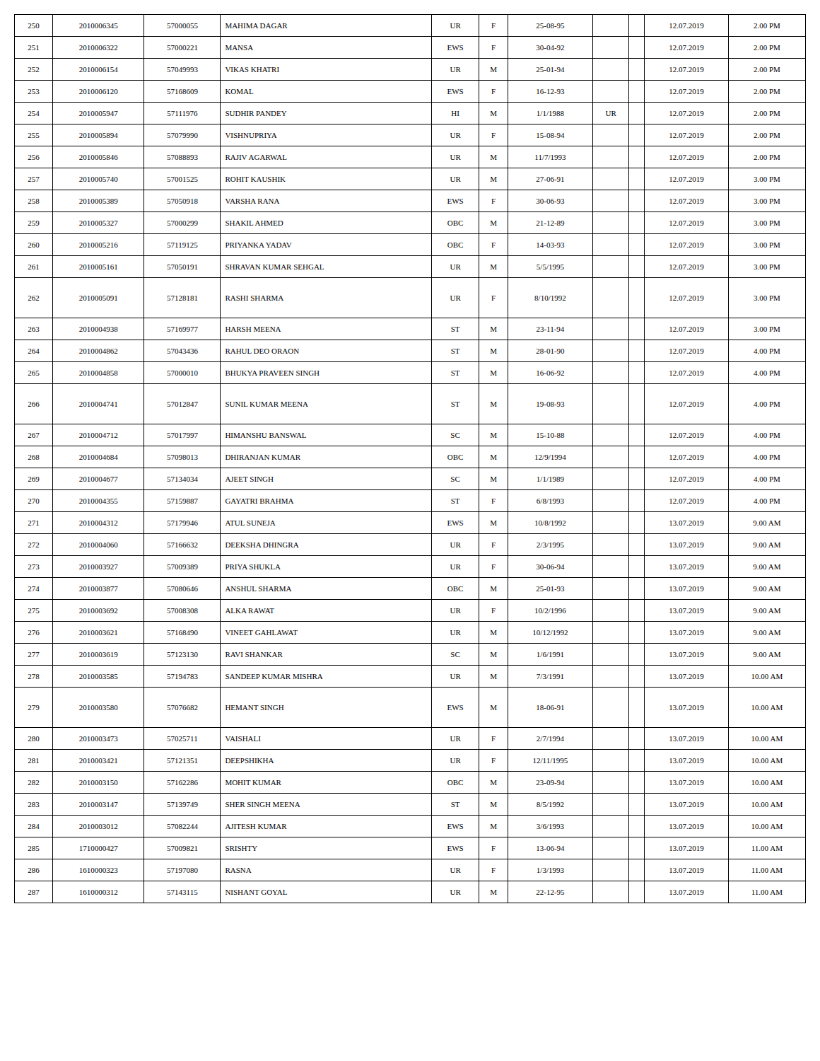| 250 | 2010006345 | 57000055 | MAHIMA DAGAR | UR | F | 25-08-95 | | | 12.07.2019 | 2.00 PM |
| 251 | 2010006322 | 57000221 | MANSA | EWS | F | 30-04-92 | | | 12.07.2019 | 2.00 PM |
| 252 | 2010006154 | 57049993 | VIKAS KHATRI | UR | M | 25-01-94 | | | 12.07.2019 | 2.00 PM |
| 253 | 2010006120 | 57168609 | KOMAL | EWS | F | 16-12-93 | | | 12.07.2019 | 2.00 PM |
| 254 | 2010005947 | 57111976 | SUDHIR PANDEY | HI | M | 1/1/1988 | UR | | 12.07.2019 | 2.00 PM |
| 255 | 2010005894 | 57079990 | VISHNUPRIYA | UR | F | 15-08-94 | | | 12.07.2019 | 2.00 PM |
| 256 | 2010005846 | 57088893 | RAJIV AGARWAL | UR | M | 11/7/1993 | | | 12.07.2019 | 2.00 PM |
| 257 | 2010005740 | 57001525 | ROHIT KAUSHIK | UR | M | 27-06-91 | | | 12.07.2019 | 3.00 PM |
| 258 | 2010005389 | 57050918 | VARSHA RANA | EWS | F | 30-06-93 | | | 12.07.2019 | 3.00 PM |
| 259 | 2010005327 | 57000299 | SHAKIL AHMED | OBC | M | 21-12-89 | | | 12.07.2019 | 3.00 PM |
| 260 | 2010005216 | 57119125 | PRIYANKA YADAV | OBC | F | 14-03-93 | | | 12.07.2019 | 3.00 PM |
| 261 | 2010005161 | 57050191 | SHRAVAN KUMAR SEHGAL | UR | M | 5/5/1995 | | | 12.07.2019 | 3.00 PM |
| 262 | 2010005091 | 57128181 | RASHI SHARMA | UR | F | 8/10/1992 | | | 12.07.2019 | 3.00 PM |
| 263 | 2010004938 | 57169977 | HARSH MEENA | ST | M | 23-11-94 | | | 12.07.2019 | 3.00 PM |
| 264 | 2010004862 | 57043436 | RAHUL DEO ORAON | ST | M | 28-01-90 | | | 12.07.2019 | 4.00 PM |
| 265 | 2010004858 | 57000010 | BHUKYA PRAVEEN SINGH | ST | M | 16-06-92 | | | 12.07.2019 | 4.00 PM |
| 266 | 2010004741 | 57012847 | SUNIL KUMAR MEENA | ST | M | 19-08-93 | | | 12.07.2019 | 4.00 PM |
| 267 | 2010004712 | 57017997 | HIMANSHU BANSWAL | SC | M | 15-10-88 | | | 12.07.2019 | 4.00 PM |
| 268 | 2010004684 | 57098013 | DHIRANJAN KUMAR | OBC | M | 12/9/1994 | | | 12.07.2019 | 4.00 PM |
| 269 | 2010004677 | 57134034 | AJEET SINGH | SC | M | 1/1/1989 | | | 12.07.2019 | 4.00 PM |
| 270 | 2010004355 | 57159887 | GAYATRI BRAHMA | ST | F | 6/8/1993 | | | 12.07.2019 | 4.00 PM |
| 271 | 2010004312 | 57179946 | ATUL SUNEJA | EWS | M | 10/8/1992 | | | 13.07.2019 | 9.00 AM |
| 272 | 2010004060 | 57166632 | DEEKSHA DHINGRA | UR | F | 2/3/1995 | | | 13.07.2019 | 9.00 AM |
| 273 | 2010003927 | 57009389 | PRIYA SHUKLA | UR | F | 30-06-94 | | | 13.07.2019 | 9.00 AM |
| 274 | 2010003877 | 57080646 | ANSHUL SHARMA | OBC | M | 25-01-93 | | | 13.07.2019 | 9.00 AM |
| 275 | 2010003692 | 57008308 | ALKA RAWAT | UR | F | 10/2/1996 | | | 13.07.2019 | 9.00 AM |
| 276 | 2010003621 | 57168490 | VINEET GAHLAWAT | UR | M | 10/12/1992 | | | 13.07.2019 | 9.00 AM |
| 277 | 2010003619 | 57123130 | RAVI SHANKAR | SC | M | 1/6/1991 | | | 13.07.2019 | 9.00 AM |
| 278 | 2010003585 | 57194783 | SANDEEP KUMAR MISHRA | UR | M | 7/3/1991 | | | 13.07.2019 | 10.00 AM |
| 279 | 2010003580 | 57076682 | HEMANT SINGH | EWS | M | 18-06-91 | | | 13.07.2019 | 10.00 AM |
| 280 | 2010003473 | 57025711 | VAISHALI | UR | F | 2/7/1994 | | | 13.07.2019 | 10.00 AM |
| 281 | 2010003421 | 57121351 | DEEPSHIKHA | UR | F | 12/11/1995 | | | 13.07.2019 | 10.00 AM |
| 282 | 2010003150 | 57162286 | MOHIT KUMAR | OBC | M | 23-09-94 | | | 13.07.2019 | 10.00 AM |
| 283 | 2010003147 | 57139749 | SHER SINGH MEENA | ST | M | 8/5/1992 | | | 13.07.2019 | 10.00 AM |
| 284 | 2010003012 | 57082244 | AJITESH KUMAR | EWS | M | 3/6/1993 | | | 13.07.2019 | 10.00 AM |
| 285 | 1710000427 | 57009821 | SRISHTY | EWS | F | 13-06-94 | | | 13.07.2019 | 11.00 AM |
| 286 | 1610000323 | 57197080 | RASNA | UR | F | 1/3/1993 | | | 13.07.2019 | 11.00 AM |
| 287 | 1610000312 | 57143115 | NISHANT GOYAL | UR | M | 22-12-95 | | | 13.07.2019 | 11.00 AM |